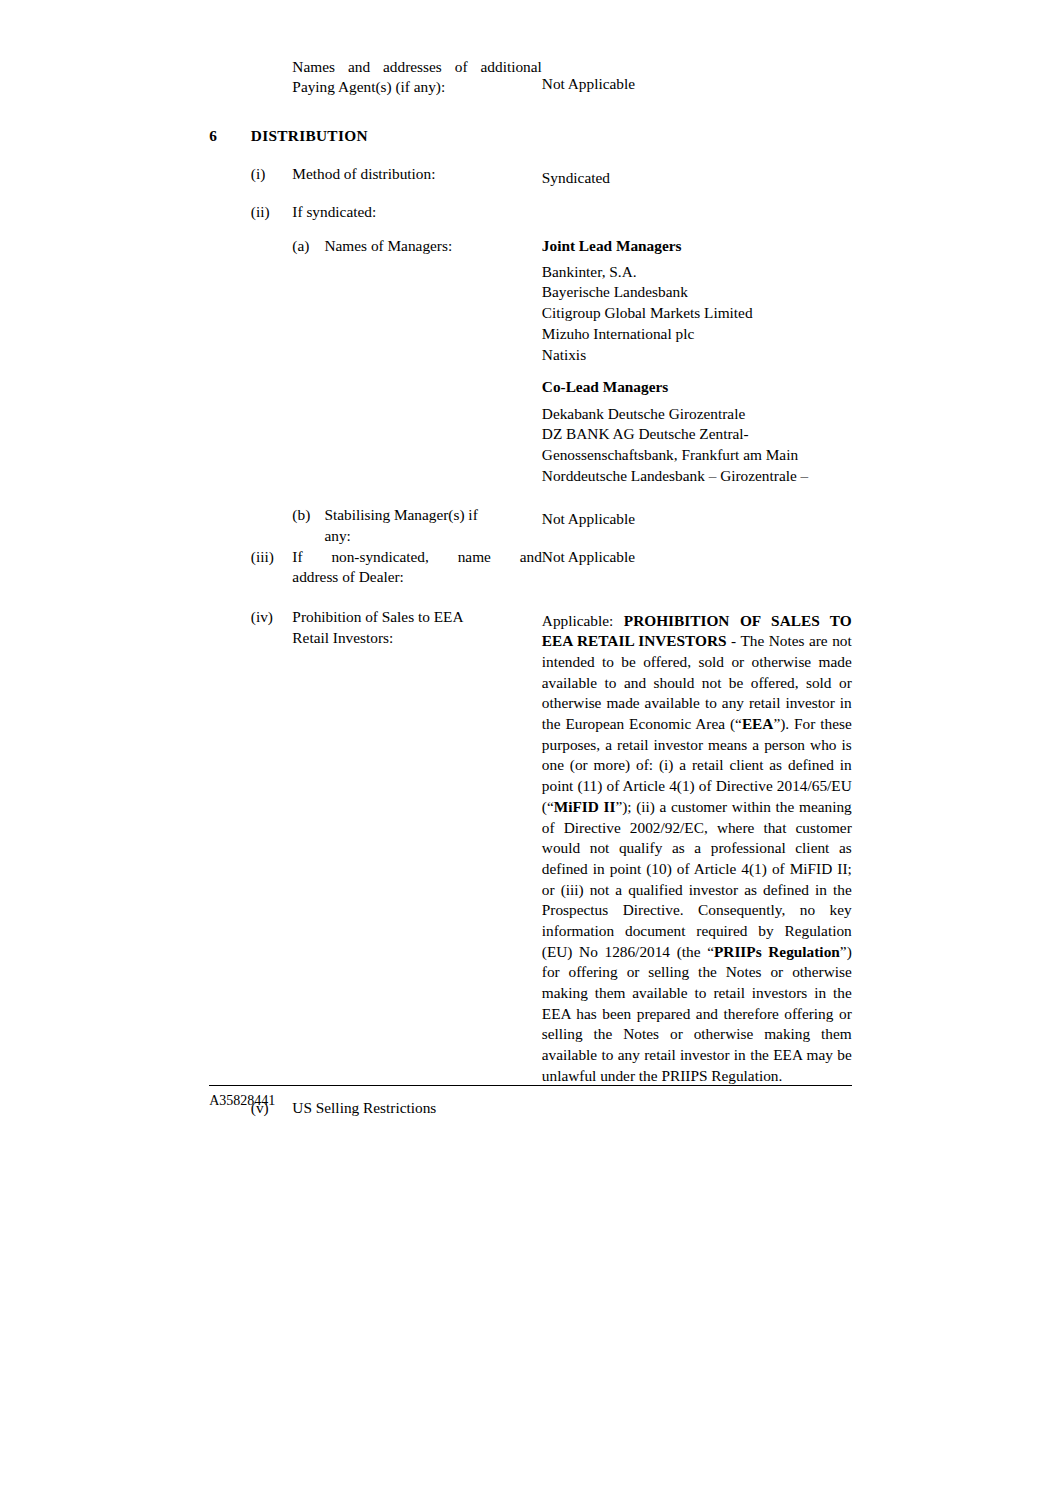| | | Names and addresses of additional Paying Agent(s) (if any): | Not Applicable |
| 6 | DISTRIBUTION |
| | (i) | Method of distribution: | Syndicated |
| | (ii) | If syndicated: | |
| | | (a) Names of Managers: | Joint Lead Managers Bankinter, S.A. Bayerische Landesbank Citigroup Global Markets Limited Mizuho International plc Natixis Co-Lead Managers Dekabank Deutsche Girozentrale DZ BANK AG Deutsche Zentral-Genossenschaftsbank, Frankfurt am Main Norddeutsche Landesbank – Girozentrale – |
| | | (b) Stabilising Manager(s) if any: | Not Applicable |
| | (iii) | If non-syndicated, name and address of Dealer: | Not Applicable |
| | (iv) | Prohibition of Sales to EEA Retail Investors: | Applicable: PROHIBITION OF SALES TO EEA RETAIL INVESTORS - The Notes are not intended to be offered, sold or otherwise made available to and should not be offered, sold or otherwise made available to any retail investor in the European Economic Area (“ EEA ”). For these purposes, a retail investor means a person who is one (or more) of: (i) a retail client as defined in point (11) of Article 4(1) of Directive 2014/65/EU (“ MiFID II ”); (ii) a customer within the meaning of Directive 2002/92/EC, where that customer would not qualify as a professional client as defined in point (10) of Article 4(1) of MiFID II; or (iii) not a qualified investor as defined in the Prospectus Directive. Consequently, no key information document required by Regulation (EU) No 1286/2014 (the “ PRIIPs Regulation ”) for offering or selling the Notes or otherwise making them available to retail investors in the EEA has been prepared and therefore offering or selling the Notes or otherwise making them available to any retail investor in the EEA may be unlawful under the PRIIPS Regulation. |
| | (v) | US Selling Restrictions | |
A35828441